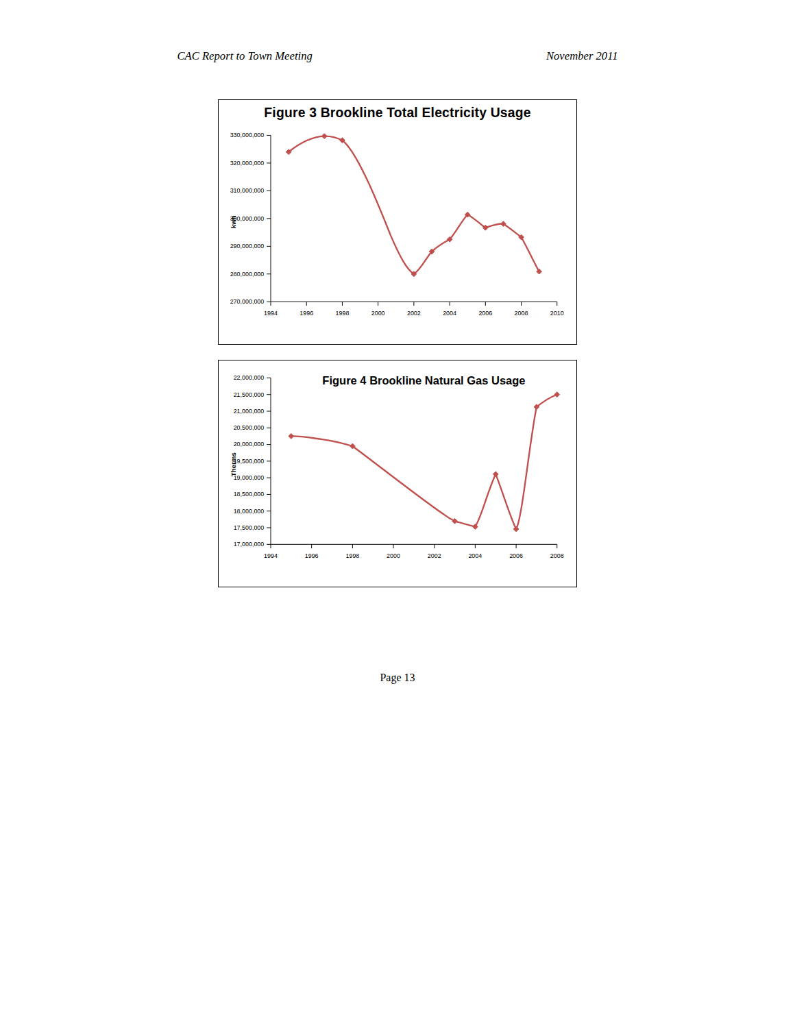CAC Report to Town Meeting November 2011
Figure 3 Brookline Total Electricity Usage
Figure 3 Brookline Total Electricity Usage Line chart of total electricity usage in kilowatt-hours from 1995 to 2009, rising to a peak near 327 million kWh in 1997, falling to about 280 million in 2002, rising to about 301 million in 2005, then declining to about 281 million in 2009. 270,000,000 280,000,000 290,000,000 300,000,000 310,000,000 320,000,000 330,000,000 kwh 1994 1996 1998 2000 2002 2004 2006 2008 2010
Figure 4 Brookline Natural Gas Usage Line chart of natural gas usage in therms from 1995 to 2008, starting near 20.35 million therms, declining to about 17.4 million in 2004, spiking to about 19.1 million in 2005, dropping to about 17.3 million in 2006, then rising sharply to about 21.5 million in 2008. Figure 4 Brookline Natural Gas Usage 17,000,000 17,500,000 18,000,000 18,500,000 19,000,000 19,500,000 20,000,000 20,500,000 21,000,000 21,500,000 22,000,000 Therms 1994 1996 1998 2000 2002 2004 2006 2008
Page 13